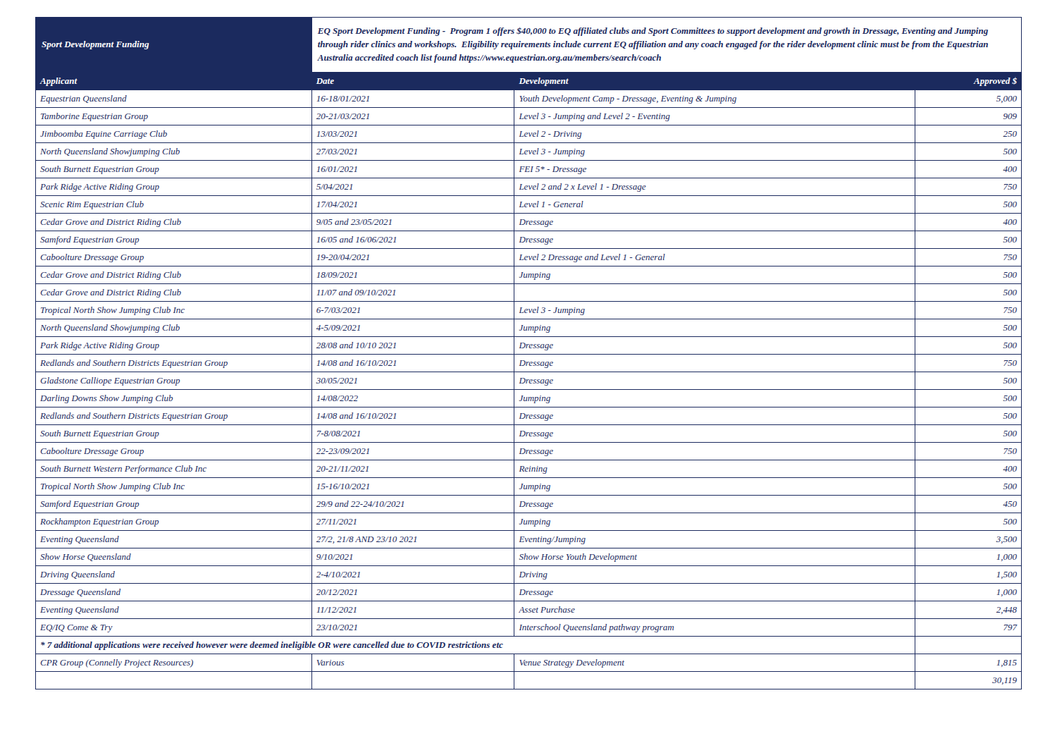| Sport Development Funding | EQ Sport Development Funding - Program 1 offers $40,000 to EQ affiliated clubs and Sport Committees to support development and growth in Dressage, Eventing and Jumping through rider clinics and workshops. Eligibility requirements include current EQ affiliation and any coach engaged for the rider development clinic must be from the Equestrian Australia accredited coach list found https://www.equestrian.org.au/members/search/coach |
| Applicant | Date | Development | Approved $ |
| Equestrian Queensland | 16-18/01/2021 | Youth Development Camp - Dressage, Eventing & Jumping | 5,000 |
| Tamborine Equestrian Group | 20-21/03/2021 | Level 3 - Jumping and Level 2 - Eventing | 909 |
| Jimboomba Equine Carriage Club | 13/03/2021 | Level 2 - Driving | 250 |
| North Queensland Showjumping Club | 27/03/2021 | Level 3 - Jumping | 500 |
| South Burnett Equestrian Group | 16/01/2021 | FEI 5* - Dressage | 400 |
| Park Ridge Active Riding Group | 5/04/2021 | Level 2 and 2 x Level 1 - Dressage | 750 |
| Scenic Rim Equestrian Club | 17/04/2021 | Level 1 - General | 500 |
| Cedar Grove and District Riding Club | 9/05 and 23/05/2021 | Dressage | 400 |
| Samford Equestrian Group | 16/05 and 16/06/2021 | Dressage | 500 |
| Caboolture Dressage Group | 19-20/04/2021 | Level 2 Dressage and Level 1 - General | 750 |
| Cedar Grove and District Riding Club | 18/09/2021 | Jumping | 500 |
| Cedar Grove and District Riding Club | 11/07 and 09/10/2021 | | 500 |
| Tropical North Show Jumping Club Inc | 6-7/03/2021 | Level 3 - Jumping | 750 |
| North Queensland Showjumping Club | 4-5/09/2021 | Jumping | 500 |
| Park Ridge Active Riding Group | 28/08 and 10/10 2021 | Dressage | 500 |
| Redlands and Southern Districts Equestrian Group | 14/08 and 16/10/2021 | Dressage | 750 |
| Gladstone Calliope Equestrian Group | 30/05/2021 | Dressage | 500 |
| Darling Downs Show Jumping Club | 14/08/2022 | Jumping | 500 |
| Redlands and Southern Districts Equestrian Group | 14/08 and 16/10/2021 | Dressage | 500 |
| South Burnett Equestrian Group | 7-8/08/2021 | Dressage | 500 |
| Caboolture Dressage Group | 22-23/09/2021 | Dressage | 750 |
| South Burnett Western Performance Club Inc | 20-21/11/2021 | Reining | 400 |
| Tropical North Show Jumping Club Inc | 15-16/10/2021 | Jumping | 500 |
| Samford Equestrian Group | 29/9 and 22-24/10/2021 | Dressage | 450 |
| Rockhampton Equestrian Group | 27/11/2021 | Jumping | 500 |
| Eventing Queensland | 27/2, 21/8 AND 23/10 2021 | Eventing/Jumping | 3,500 |
| Show Horse Queensland | 9/10/2021 | Show Horse Youth Development | 1,000 |
| Driving Queensland | 2-4/10/2021 | Driving | 1,500 |
| Dressage Queensland | 20/12/2021 | Dressage | 1,000 |
| Eventing Queensland | 11/12/2021 | Asset Purchase | 2,448 |
| EQ/IQ Come & Try | 23/10/2021 | Interschool Queensland pathway program | 797 |
| * 7 additional applications were received however were deemed ineligible OR were cancelled due to COVID restrictions etc | |
| CPR Group (Connelly Project Resources) | Various | Venue Strategy Development | 1,815 |
| | | | 30,119 |